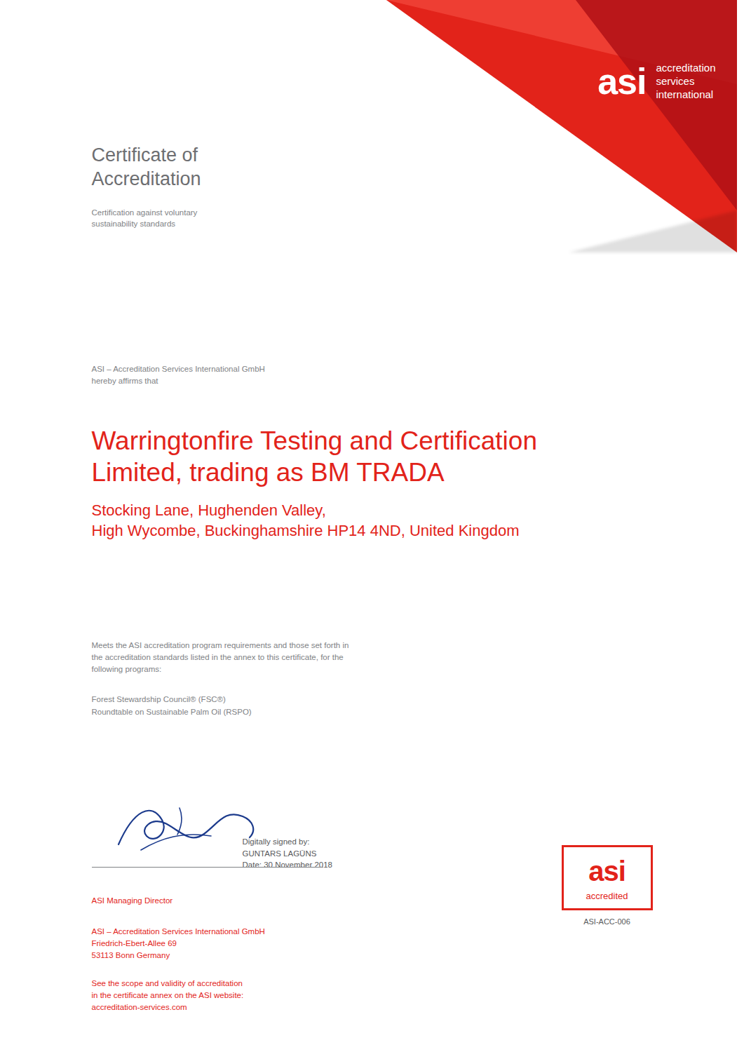asi accreditation
services
international
Certificate of
Accreditation
Certification against voluntary
sustainability standards
ASI – Accreditation Services International GmbH
hereby affirms that
Warringtonfire Testing and Certification
Limited, trading as BM TRADA
Stocking Lane, Hughenden Valley,
High Wycombe, Buckinghamshire HP14 4ND, United Kingdom
Meets the ASI accreditation program requirements and those set forth in the accreditation standards listed in the annex to this certificate, for the following programs:
Forest Stewardship Council® (FSC®)
Roundtable on Sustainable Palm Oil (RSPO)
Digitally signed by:
GUNTARS LAGŪNS
Date: 30 November 2018
ASI Managing Director
ASI – Accreditation Services International GmbH
Friedrich-Ebert-Allee 69
53113 Bonn Germany
See the scope and validity of accreditation
in the certificate annex on the ASI website:
accreditation-services.com
asi
accredited
ASI-ACC-006